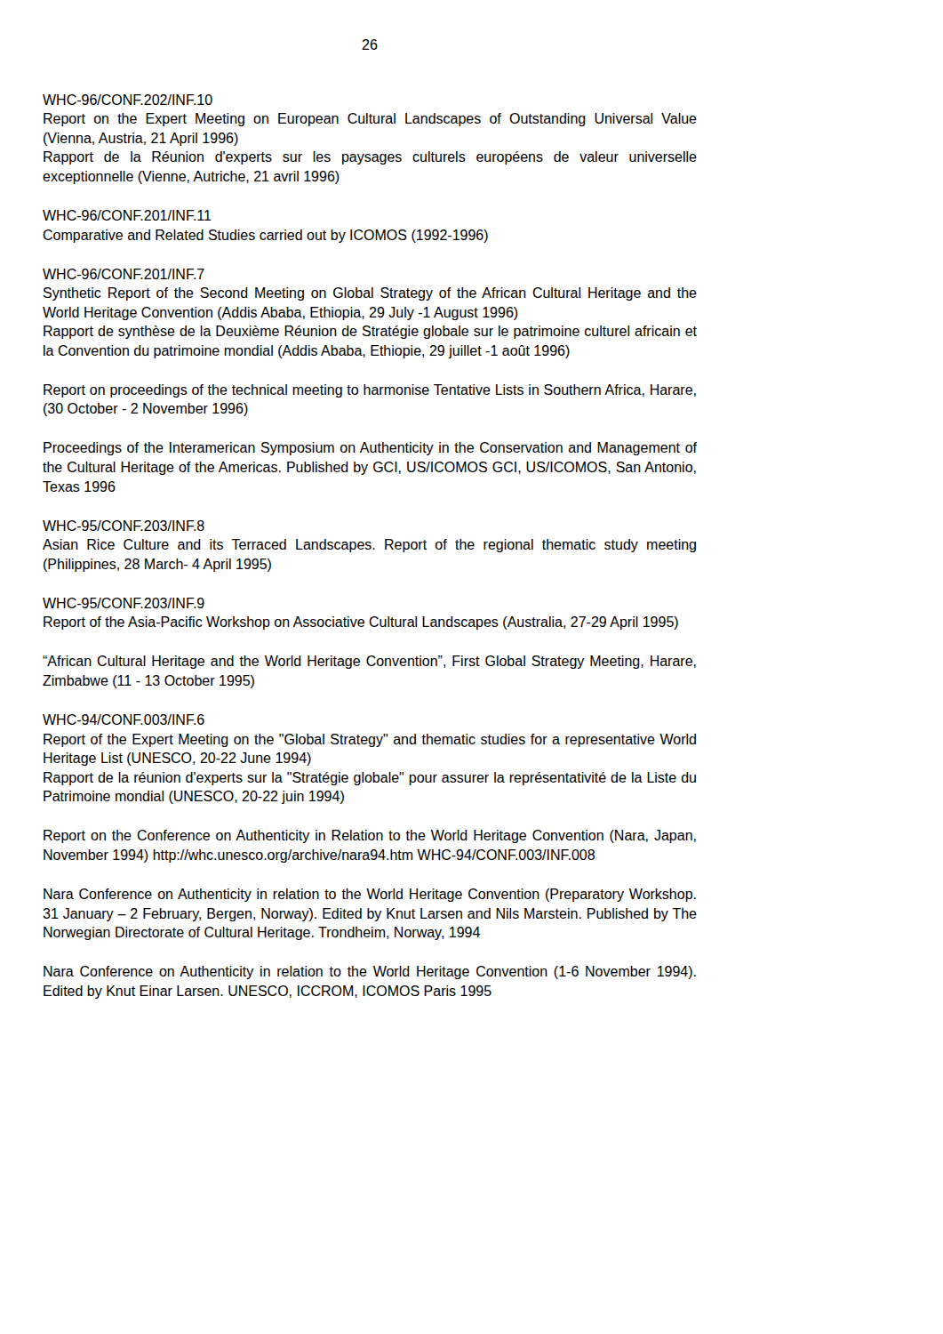26
WHC-96/CONF.202/INF.10
Report on the Expert Meeting on European Cultural Landscapes of Outstanding Universal Value (Vienna, Austria, 21 April 1996)
Rapport de la Réunion d'experts sur les paysages culturels européens de valeur universelle exceptionnelle (Vienne, Autriche, 21 avril 1996)
WHC-96/CONF.201/INF.11
Comparative and Related Studies carried out by ICOMOS (1992-1996)
WHC-96/CONF.201/INF.7
Synthetic Report of the Second Meeting on Global Strategy of the African Cultural Heritage and the World Heritage Convention (Addis Ababa, Ethiopia, 29 July -1 August 1996)
Rapport de synthèse de la Deuxième Réunion de Stratégie globale sur le patrimoine culturel africain et la Convention du patrimoine mondial (Addis Ababa, Ethiopie, 29 juillet -1 août 1996)
Report on proceedings of the technical meeting to harmonise Tentative Lists in Southern Africa, Harare, (30 October - 2 November 1996)
Proceedings of the Interamerican Symposium on Authenticity in the Conservation and Management of the Cultural Heritage of the Americas. Published by GCI, US/ICOMOS GCI, US/ICOMOS, San Antonio, Texas 1996
WHC-95/CONF.203/INF.8
Asian Rice Culture and its Terraced Landscapes. Report of the regional thematic study meeting (Philippines, 28 March- 4 April 1995)
WHC-95/CONF.203/INF.9
Report of the Asia-Pacific Workshop on Associative Cultural Landscapes (Australia, 27-29 April 1995)
“African Cultural Heritage and the World Heritage Convention”, First Global Strategy Meeting, Harare, Zimbabwe (11 - 13 October 1995)
WHC-94/CONF.003/INF.6
Report of the Expert Meeting on the "Global Strategy" and thematic studies for a representative World Heritage List (UNESCO, 20-22 June 1994)
Rapport de la réunion d'experts sur la "Stratégie globale" pour assurer la représentativité de la Liste du Patrimoine mondial (UNESCO, 20-22 juin 1994)
Report on the Conference on Authenticity in Relation to the World Heritage Convention (Nara, Japan, November 1994) http://whc.unesco.org/archive/nara94.htm WHC-94/CONF.003/INF.008
Nara Conference on Authenticity in relation to the World Heritage Convention (Preparatory Workshop. 31 January – 2 February, Bergen, Norway). Edited by Knut Larsen and Nils Marstein. Published by The Norwegian Directorate of Cultural Heritage. Trondheim, Norway, 1994
Nara Conference on Authenticity in relation to the World Heritage Convention (1-6 November 1994). Edited by Knut Einar Larsen. UNESCO, ICCROM, ICOMOS Paris 1995